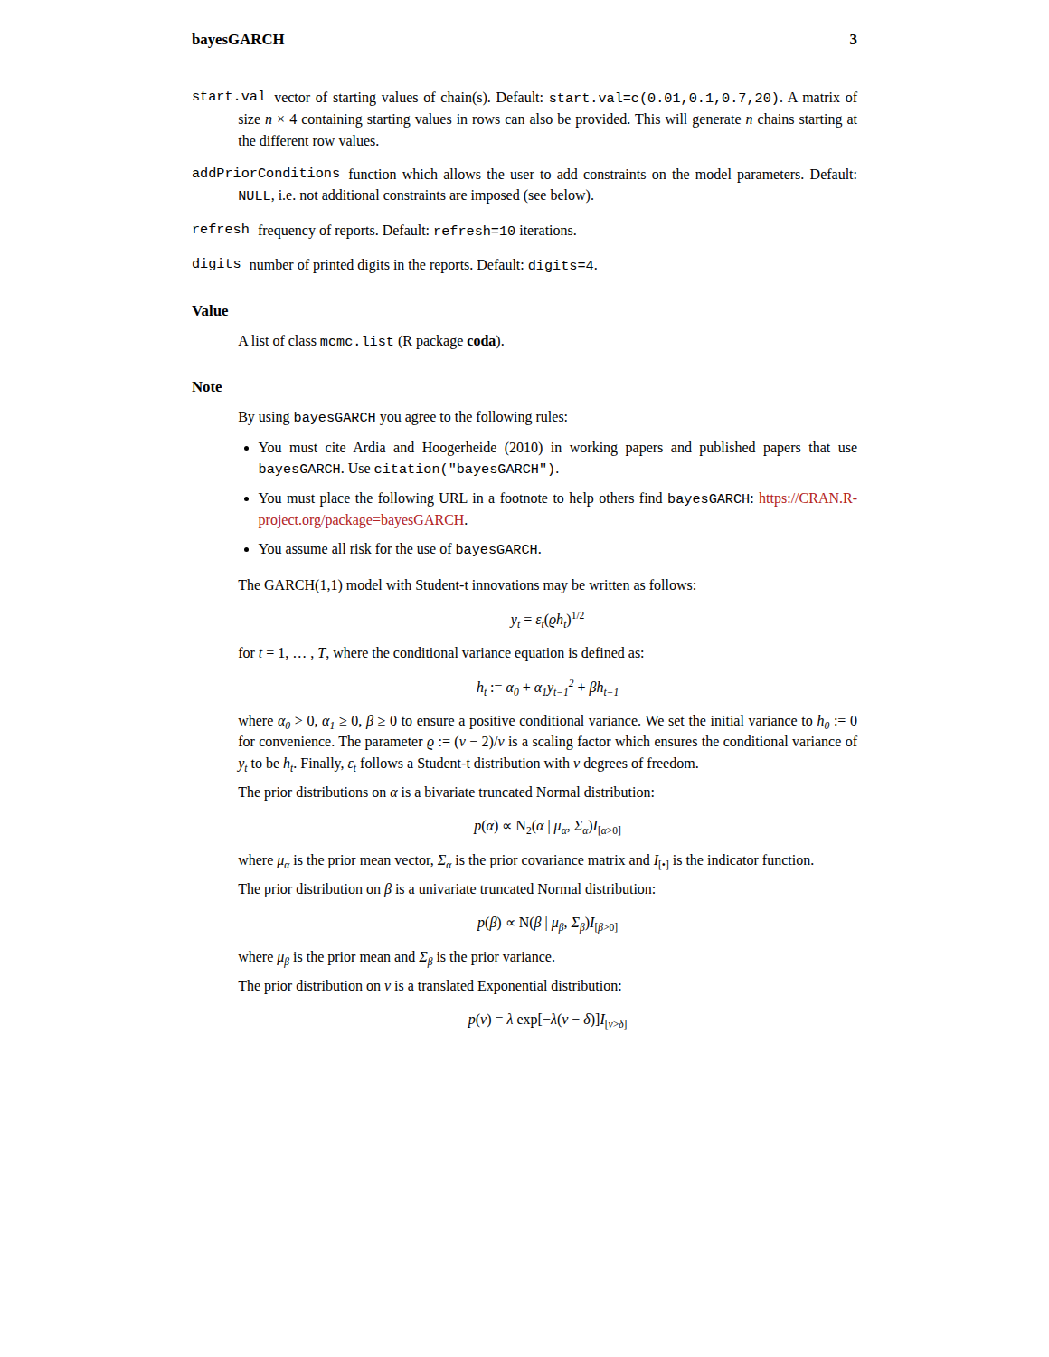bayesGARCH 3
start.val
vector of starting values of chain(s). Default: start.val=c(0.01,0.1,0.7,20). A matrix of size n × 4 containing starting values in rows can also be provided. This will generate n chains starting at the different row values.
addPriorConditions
function which allows the user to add constraints on the model parameters. Default: NULL, i.e. not additional constraints are imposed (see below).
refresh
frequency of reports. Default: refresh=10 iterations.
digits
number of printed digits in the reports. Default: digits=4.
Value
A list of class mcmc.list (R package coda).
Note
By using bayesGARCH you agree to the following rules:
You must cite Ardia and Hoogerheide (2010) in working papers and published papers that use bayesGARCH. Use citation("bayesGARCH").
You must place the following URL in a footnote to help others find bayesGARCH: https://CRAN.R-project.org/package=bayesGARCH.
You assume all risk for the use of bayesGARCH.
The GARCH(1,1) model with Student-t innovations may be written as follows:
yt = εt(ϱht)1/2
for t = 1, … , T, where the conditional variance equation is defined as:
ht := α0 + α1yt−12 + βht−1
where α0 > 0, α1 ≥ 0, β ≥ 0 to ensure a positive conditional variance. We set the initial variance to h0 := 0 for convenience. The parameter ϱ := (ν − 2)/ν is a scaling factor which ensures the conditional variance of yt to be ht. Finally, εt follows a Student-t distribution with ν degrees of freedom.
The prior distributions on α is a bivariate truncated Normal distribution:
p(α) ∝ N2(α | μα, Σα)I[α>0]
where μα is the prior mean vector, Σα is the prior covariance matrix and I[•] is the indicator function.
The prior distribution on β is a univariate truncated Normal distribution:
p(β) ∝ N(β | μβ, Σβ)I[β>0]
where μβ is the prior mean and Σβ is the prior variance.
The prior distribution on ν is a translated Exponential distribution:
p(ν) = λ exp[−λ(ν − δ)]I[ν>δ]